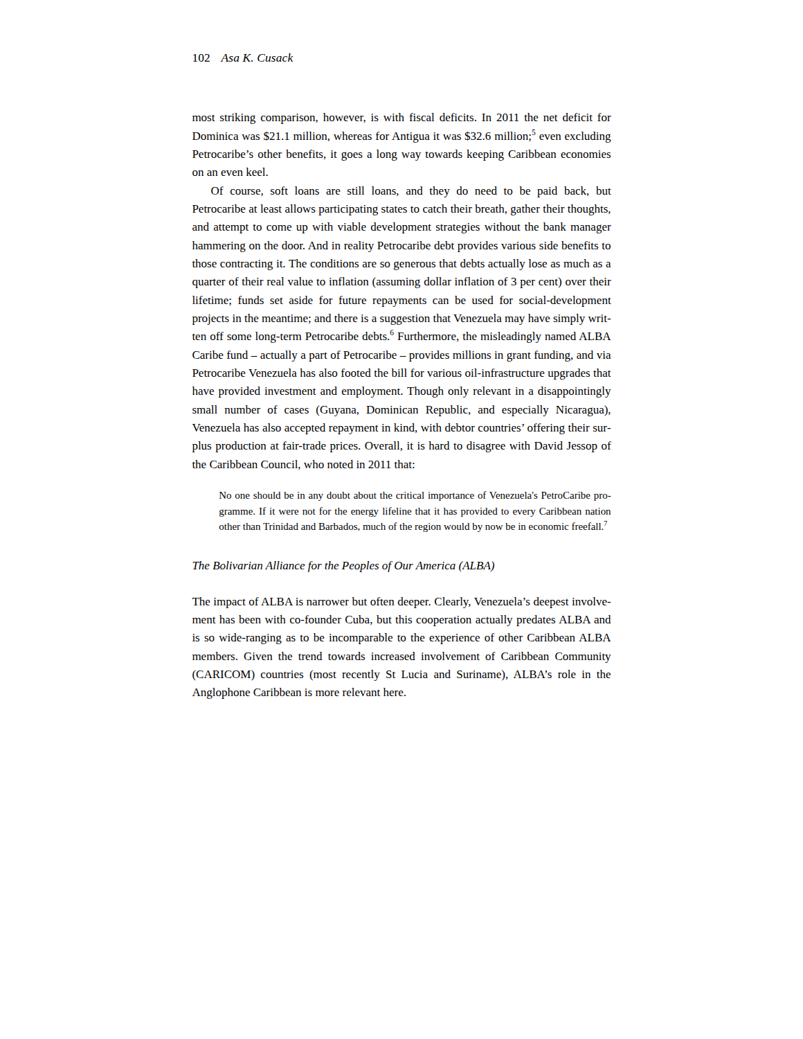102 Asa K. Cusack
most striking comparison, however, is with fiscal deficits. In 2011 the net deficit for Dominica was $21.1 million, whereas for Antigua it was $32.6 million;5 even excluding Petrocaribe’s other benefits, it goes a long way towards keeping Caribbean economies on an even keel.
Of course, soft loans are still loans, and they do need to be paid back, but Petrocaribe at least allows participating states to catch their breath, gather their thoughts, and attempt to come up with viable development strategies without the bank manager hammering on the door. And in reality Petrocaribe debt provides various side benefits to those contracting it. The conditions are so generous that debts actually lose as much as a quarter of their real value to inflation (assuming dollar inflation of 3 per cent) over their lifetime; funds set aside for future repayments can be used for social-development projects in the meantime; and there is a suggestion that Venezuela may have simply written off some long-term Petrocaribe debts.6 Furthermore, the misleadingly named ALBA Caribe fund – actually a part of Petrocaribe – provides millions in grant funding, and via Petrocaribe Venezuela has also footed the bill for various oil-infrastructure upgrades that have provided investment and employment. Though only relevant in a disappointingly small number of cases (Guyana, Dominican Republic, and especially Nicaragua), Venezuela has also accepted repayment in kind, with debtor countries’ offering their surplus production at fair-trade prices. Overall, it is hard to disagree with David Jessop of the Caribbean Council, who noted in 2011 that:
No one should be in any doubt about the critical importance of Venezuela's PetroCaribe programme. If it were not for the energy lifeline that it has provided to every Caribbean nation other than Trinidad and Barbados, much of the region would by now be in economic freefall.7
The Bolivarian Alliance for the Peoples of Our America (ALBA)
The impact of ALBA is narrower but often deeper. Clearly, Venezuela’s deepest involvement has been with co-founder Cuba, but this cooperation actually predates ALBA and is so wide-ranging as to be incomparable to the experience of other Caribbean ALBA members. Given the trend towards increased involvement of Caribbean Community (CARICOM) countries (most recently St Lucia and Suriname), ALBA’s role in the Anglophone Caribbean is more relevant here.